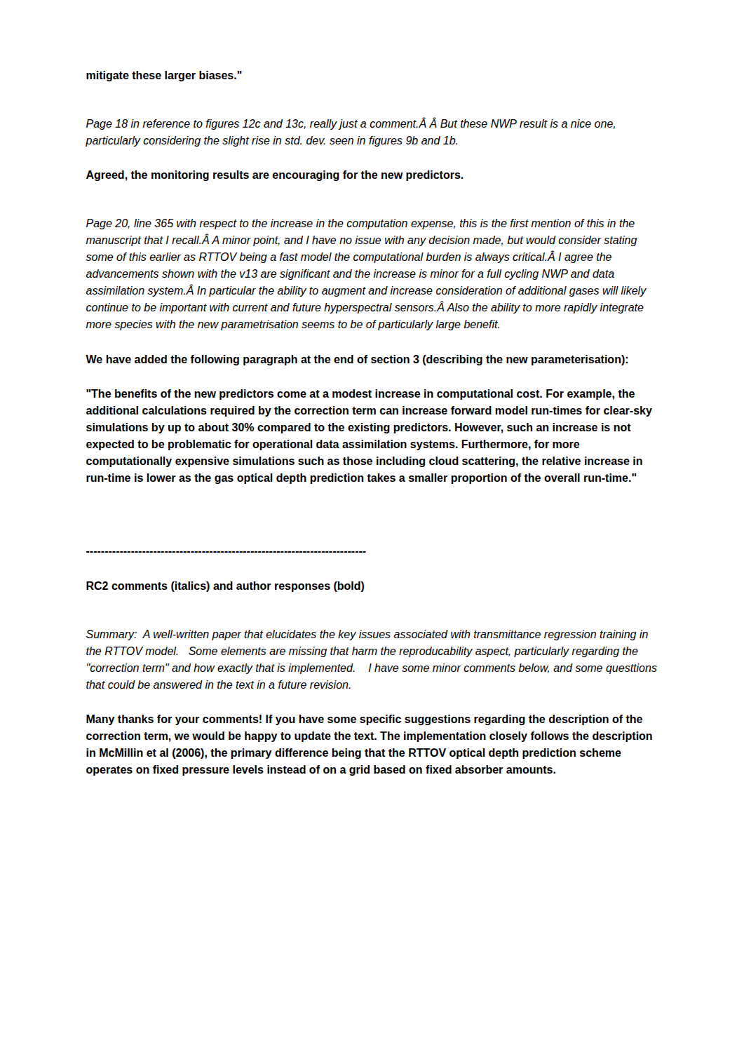mitigate these larger biases."
Page 18 in reference to figures 12c and 13c, really just a comment.Â Â But these NWP result is a nice one, particularly considering the slight rise in std. dev. seen in figures 9b and 1b.
Agreed, the monitoring results are encouraging for the new predictors.
Page 20, line 365 with respect to the increase in the computation expense, this is the first mention of this in the manuscript that I recall.Â A minor point, and I have no issue with any decision made, but would consider stating some of this earlier as RTTOV being a fast model the computational burden is always critical.Â I agree the advancements shown with the v13 are significant and the increase is minor for a full cycling NWP and data assimilation system.Â In particular the ability to augment and increase consideration of additional gases will likely continue to be important with current and future hyperspectral sensors.Â Also the ability to more rapidly integrate more species with the new parametrisation seems to be of particularly large benefit.
We have added the following paragraph at the end of section 3 (describing the new parameterisation):
"The benefits of the new predictors come at a modest increase in computational cost. For example, the additional calculations required by the correction term can increase forward model run-times for clear-sky simulations by up to about 30% compared to the existing predictors. However, such an increase is not expected to be problematic for operational data assimilation systems. Furthermore, for more computationally expensive simulations such as those including cloud scattering, the relative increase in run-time is lower as the gas optical depth prediction takes a smaller proportion of the overall run-time."
---------------------------------------------------------------------------
RC2 comments (italics) and author responses (bold)
Summary: A well-written paper that elucidates the key issues associated with transmittance regression training in the RTTOV model. Some elements are missing that harm the reproducability aspect, particularly regarding the "correction term" and how exactly that is implemented. I have some minor comments below, and some questtions that could be answered in the text in a future revision.
Many thanks for your comments! If you have some specific suggestions regarding the description of the correction term, we would be happy to update the text. The implementation closely follows the description in McMillin et al (2006), the primary difference being that the RTTOV optical depth prediction scheme operates on fixed pressure levels instead of on a grid based on fixed absorber amounts.